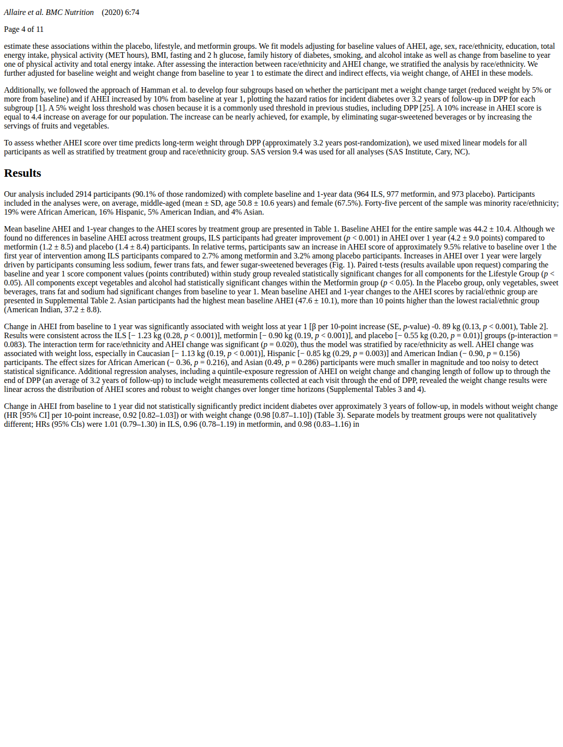Allaire et al. BMC Nutrition (2020) 6:74
Page 4 of 11
estimate these associations within the placebo, lifestyle, and metformin groups. We fit models adjusting for baseline values of AHEI, age, sex, race/ethnicity, education, total energy intake, physical activity (MET hours), BMI, fasting and 2 h glucose, family history of diabetes, smoking, and alcohol intake as well as change from baseline to year one of physical activity and total energy intake. After assessing the interaction between race/ethnicity and AHEI change, we stratified the analysis by race/ethnicity. We further adjusted for baseline weight and weight change from baseline to year 1 to estimate the direct and indirect effects, via weight change, of AHEI in these models.
Additionally, we followed the approach of Hamman et al. to develop four subgroups based on whether the participant met a weight change target (reduced weight by 5% or more from baseline) and if AHEI increased by 10% from baseline at year 1, plotting the hazard ratios for incident diabetes over 3.2 years of follow-up in DPP for each subgroup [1]. A 5% weight loss threshold was chosen because it is a commonly used threshold in previous studies, including DPP [25]. A 10% increase in AHEI score is equal to 4.4 increase on average for our population. The increase can be nearly achieved, for example, by eliminating sugar-sweetened beverages or by increasing the servings of fruits and vegetables.
To assess whether AHEI score over time predicts long-term weight through DPP (approximately 3.2 years post-randomization), we used mixed linear models for all participants as well as stratified by treatment group and race/ethnicity group. SAS version 9.4 was used for all analyses (SAS Institute, Cary, NC).
Results
Our analysis included 2914 participants (90.1% of those randomized) with complete baseline and 1-year data (964 ILS, 977 metformin, and 973 placebo). Participants included in the analyses were, on average, middle-aged (mean ± SD, age 50.8 ± 10.6 years) and female (67.5%). Forty-five percent of the sample was minority race/ethnicity; 19% were African American, 16% Hispanic, 5% American Indian, and 4% Asian.
Mean baseline AHEI and 1-year changes to the AHEI scores by treatment group are presented in Table 1. Baseline AHEI for the entire sample was 44.2 ± 10.4. Although we found no differences in baseline AHEI across treatment groups, ILS participants had greater improvement (p < 0.001) in AHEI over 1 year (4.2 ± 9.0 points) compared to metformin (1.2 ± 8.5) and placebo (1.4 ± 8.4) participants. In relative terms, participants saw an increase in AHEI score of approximately 9.5% relative to baseline over 1 the first year of intervention among ILS participants compared to 2.7% among metformin and 3.2% among placebo participants. Increases in AHEI over 1 year were largely driven by participants consuming less sodium, fewer trans fats, and fewer sugar-sweetened beverages (Fig. 1). Paired t-tests (results available upon request) comparing the baseline and year 1 score component values (points contributed) within study group revealed statistically significant changes for all components for the Lifestyle Group (p < 0.05). All components except vegetables and alcohol had statistically significant changes within the Metformin group (p < 0.05). In the Placebo group, only vegetables, sweet beverages, trans fat and sodium had significant changes from baseline to year 1. Mean baseline AHEI and 1-year changes to the AHEI scores by racial/ethnic group are presented in Supplemental Table 2. Asian participants had the highest mean baseline AHEI (47.6 ± 10.1), more than 10 points higher than the lowest racial/ethnic group (American Indian, 37.2 ± 8.8).
Change in AHEI from baseline to 1 year was significantly associated with weight loss at year 1 [β per 10-point increase (SE, p-value) -0. 89 kg (0.13, p < 0.001), Table 2]. Results were consistent across the ILS [− 1.23 kg (0.28, p < 0.001)], metformin [− 0.90 kg (0.19, p < 0.001)], and placebo [− 0.55 kg (0.20, p = 0.01)] groups (p-interaction = 0.083). The interaction term for race/ethnicity and AHEI change was significant (p = 0.020), thus the model was stratified by race/ethnicity as well. AHEI change was associated with weight loss, especially in Caucasian [− 1.13 kg (0.19, p < 0.001)], Hispanic [− 0.85 kg (0.29, p = 0.003)] and American Indian (− 0.90, p = 0.156) participants. The effect sizes for African American (− 0.36, p = 0.216), and Asian (0.49, p = 0.286) participants were much smaller in magnitude and too noisy to detect statistical significance. Additional regression analyses, including a quintile-exposure regression of AHEI on weight change and changing length of follow up to through the end of DPP (an average of 3.2 years of follow-up) to include weight measurements collected at each visit through the end of DPP, revealed the weight change results were linear across the distribution of AHEI scores and robust to weight changes over longer time horizons (Supplemental Tables 3 and 4).
Change in AHEI from baseline to 1 year did not statistically significantly predict incident diabetes over approximately 3 years of follow-up, in models without weight change (HR [95% CI] per 10-point increase, 0.92 [0.82–1.03]) or with weight change (0.98 [0.87–1.10]) (Table 3). Separate models by treatment groups were not qualitatively different; HRs (95% CIs) were 1.01 (0.79–1.30) in ILS, 0.96 (0.78–1.19) in metformin, and 0.98 (0.83–1.16) in